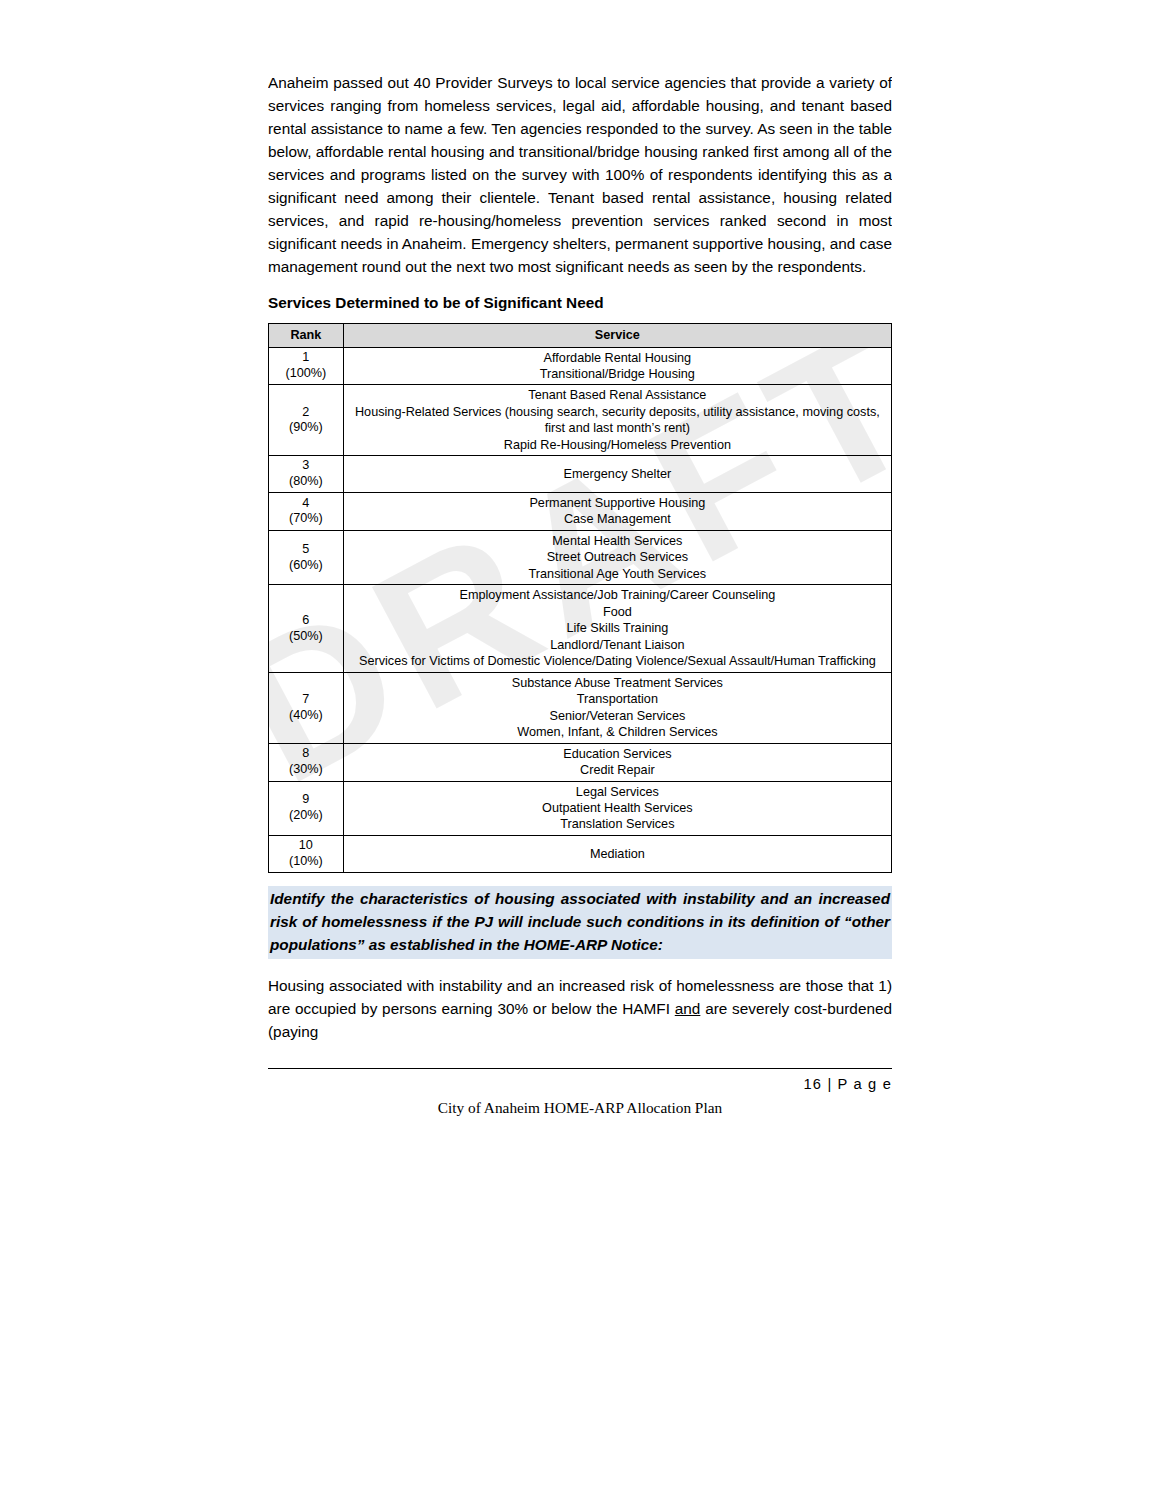DRAFT
Anaheim passed out 40 Provider Surveys to local service agencies that provide a variety of services ranging from homeless services, legal aid, affordable housing, and tenant based rental assistance to name a few. Ten agencies responded to the survey. As seen in the table below, affordable rental housing and transitional/bridge housing ranked first among all of the services and programs listed on the survey with 100% of respondents identifying this as a significant need among their clientele. Tenant based rental assistance, housing related services, and rapid re-housing/homeless prevention services ranked second in most significant needs in Anaheim. Emergency shelters, permanent supportive housing, and case management round out the next two most significant needs as seen by the respondents.
Services Determined to be of Significant Need
| Rank | Service |
| --- | --- |
| 1 (100%) | Affordable Rental Housing Transitional/Bridge Housing |
| 2 (90%) | Tenant Based Renal Assistance Housing-Related Services (housing search, security deposits, utility assistance, moving costs, first and last month’s rent) Rapid Re-Housing/Homeless Prevention |
| 3 (80%) | Emergency Shelter |
| 4 (70%) | Permanent Supportive Housing Case Management |
| 5 (60%) | Mental Health Services Street Outreach Services Transitional Age Youth Services |
| 6 (50%) | Employment Assistance/Job Training/Career Counseling Food Life Skills Training Landlord/Tenant Liaison Services for Victims of Domestic Violence/Dating Violence/Sexual Assault/Human Trafficking |
| 7 (40%) | Substance Abuse Treatment Services Transportation Senior/Veteran Services Women, Infant, & Children Services |
| 8 (30%) | Education Services Credit Repair |
| 9 (20%) | Legal Services Outpatient Health Services Translation Services |
| 10 (10%) | Mediation |
Identify the characteristics of housing associated with instability and an increased risk of homelessness if the PJ will include such conditions in its definition of “other populations” as established in the HOME-ARP Notice:
Housing associated with instability and an increased risk of homelessness are those that 1) are occupied by persons earning 30% or below the HAMFI and are severely cost-burdened (paying
16 | P a g e
City of Anaheim HOME-ARP Allocation Plan